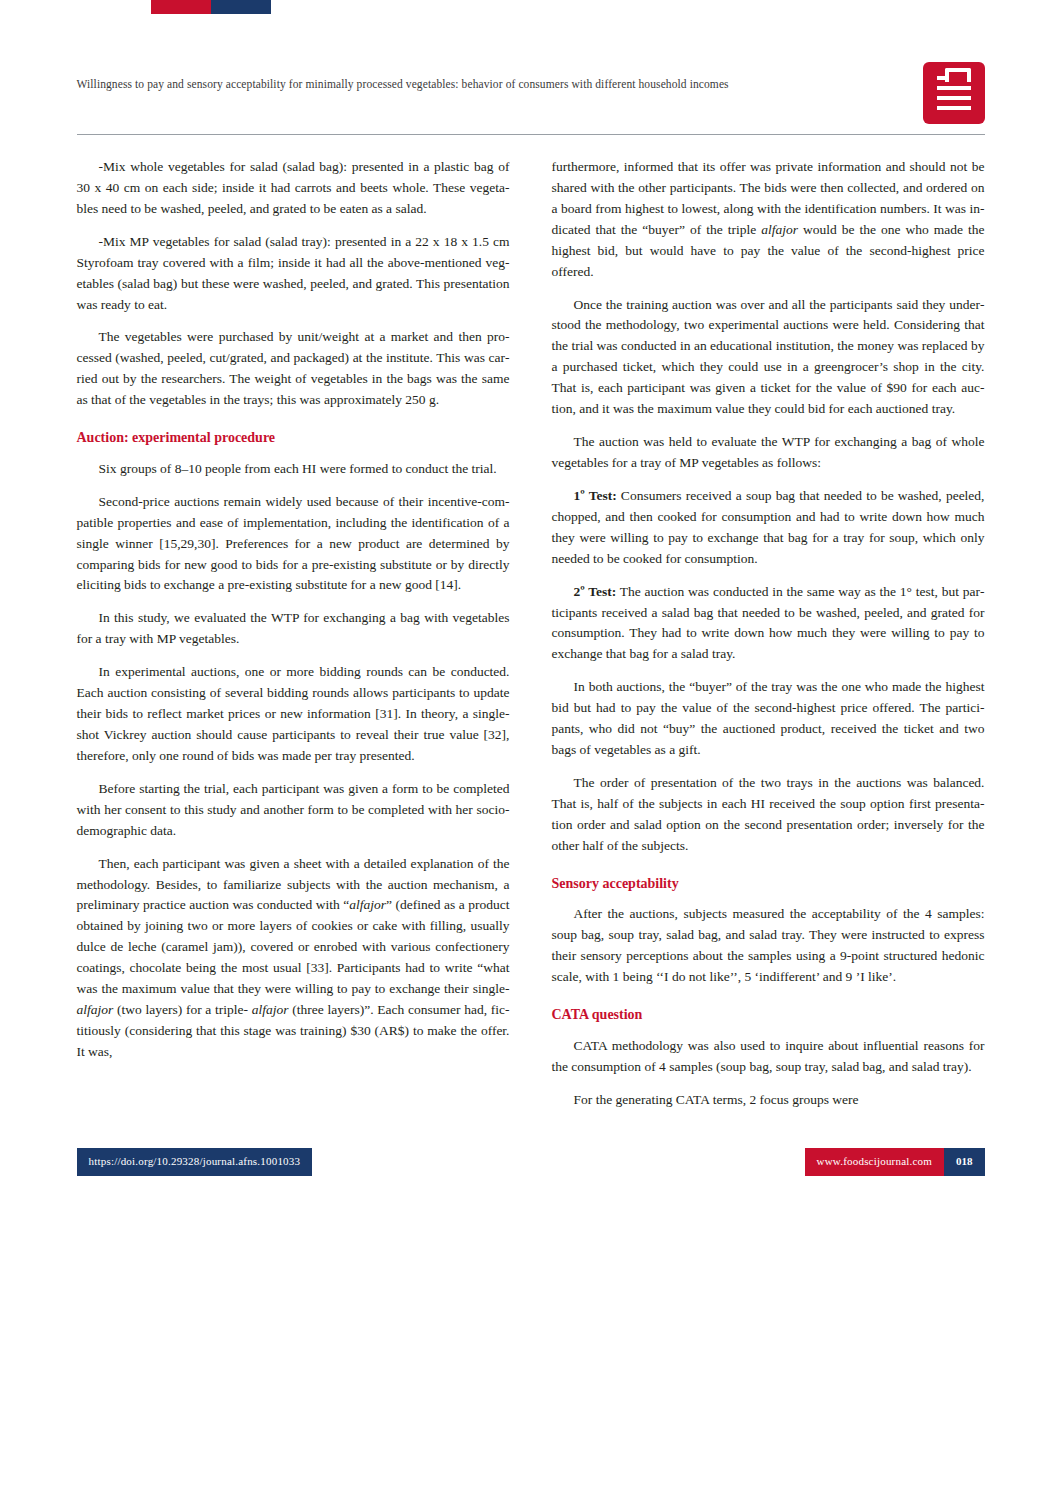Willingness to pay and sensory acceptability for minimally processed vegetables: behavior of consumers with different household incomes
-Mix whole vegetables for salad (salad bag): presented in a plastic bag of 30 x 40 cm on each side; inside it had carrots and beets whole. These vegetables need to be washed, peeled, and grated to be eaten as a salad.
-Mix MP vegetables for salad (salad tray): presented in a 22 x 18 x 1.5 cm Styrofoam tray covered with a film; inside it had all the above-mentioned vegetables (salad bag) but these were washed, peeled, and grated. This presentation was ready to eat.
The vegetables were purchased by unit/weight at a market and then processed (washed, peeled, cut/grated, and packaged) at the institute. This was carried out by the researchers. The weight of vegetables in the bags was the same as that of the vegetables in the trays; this was approximately 250 g.
Auction: experimental procedure
Six groups of 8–10 people from each HI were formed to conduct the trial.
Second-price auctions remain widely used because of their incentive-compatible properties and ease of implementation, including the identification of a single winner [15,29,30]. Preferences for a new product are determined by comparing bids for new good to bids for a pre-existing substitute or by directly eliciting bids to exchange a pre-existing substitute for a new good [14].
In this study, we evaluated the WTP for exchanging a bag with vegetables for a tray with MP vegetables.
In experimental auctions, one or more bidding rounds can be conducted. Each auction consisting of several bidding rounds allows participants to update their bids to reflect market prices or new information [31]. In theory, a single-shot Vickrey auction should cause participants to reveal their true value [32], therefore, only one round of bids was made per tray presented.
Before starting the trial, each participant was given a form to be completed with her consent to this study and another form to be completed with her socio-demographic data.
Then, each participant was given a sheet with a detailed explanation of the methodology. Besides, to familiarize subjects with the auction mechanism, a preliminary practice auction was conducted with “alfajor” (defined as a product obtained by joining two or more layers of cookies or cake with filling, usually dulce de leche (caramel jam)), covered or enrobed with various confectionery coatings, chocolate being the most usual [33]. Participants had to write “what was the maximum value that they were willing to pay to exchange their single- alfajor (two layers) for a triple- alfajor (three layers)”. Each consumer had, fictitiously (considering that this stage was training) $30 (AR$) to make the offer. It was,
furthermore, informed that its offer was private information and should not be shared with the other participants. The bids were then collected, and ordered on a board from highest to lowest, along with the identification numbers. It was indicated that the “buyer” of the triple alfajor would be the one who made the highest bid, but would have to pay the value of the second-highest price offered.
Once the training auction was over and all the participants said they understood the methodology, two experimental auctions were held. Considering that the trial was conducted in an educational institution, the money was replaced by a purchased ticket, which they could use in a greengrocer’s shop in the city. That is, each participant was given a ticket for the value of $90 for each auction, and it was the maximum value they could bid for each auctioned tray.
The auction was held to evaluate the WTP for exchanging a bag of whole vegetables for a tray of MP vegetables as follows:
1º Test: Consumers received a soup bag that needed to be washed, peeled, chopped, and then cooked for consumption and had to write down how much they were willing to pay to exchange that bag for a tray for soup, which only needed to be cooked for consumption.
2º Test: The auction was conducted in the same way as the 1° test, but participants received a salad bag that needed to be washed, peeled, and grated for consumption. They had to write down how much they were willing to pay to exchange that bag for a salad tray.
In both auctions, the “buyer” of the tray was the one who made the highest bid but had to pay the value of the second-highest price offered. The participants, who did not “buy” the auctioned product, received the ticket and two bags of vegetables as a gift.
The order of presentation of the two trays in the auctions was balanced. That is, half of the subjects in each HI received the soup option first presentation order and salad option on the second presentation order; inversely for the other half of the subjects.
Sensory acceptability
After the auctions, subjects measured the acceptability of the 4 samples: soup bag, soup tray, salad bag, and salad tray. They were instructed to express their sensory perceptions about the samples using a 9-point structured hedonic scale, with 1 being ‘‘I do not like’’, 5 ‘indifferent’ and 9 ’I like’.
CATA question
CATA methodology was also used to inquire about influential reasons for the consumption of 4 samples (soup bag, soup tray, salad bag, and salad tray).
For the generating CATA terms, 2 focus groups were
https://doi.org/10.29328/journal.afns.1001033
www.foodscijournal.com
018